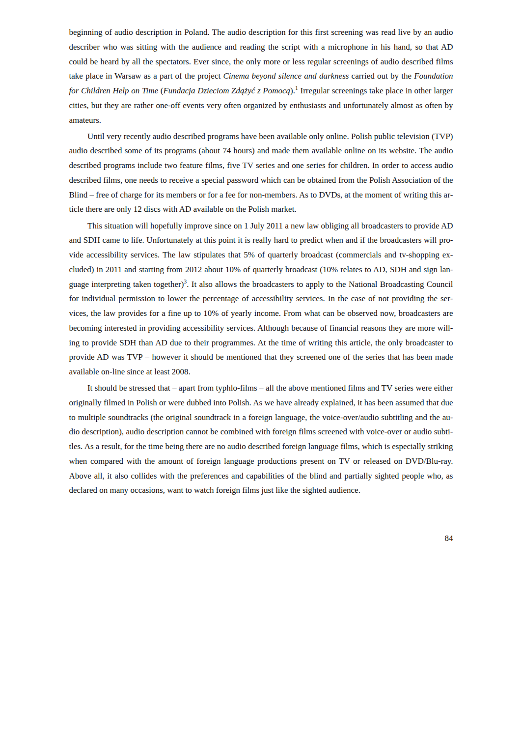beginning of audio description in Poland. The audio description for this first screening was read live by an audio describer who was sitting with the audience and reading the script with a microphone in his hand, so that AD could be heard by all the spectators. Ever since, the only more or less regular screenings of audio described films take place in Warsaw as a part of the project Cinema beyond silence and darkness carried out by the Foundation for Children Help on Time (Fundacja Dzieciom Zdążyć z Pomocą).1 Irregular screenings take place in other larger cities, but they are rather one-off events very often organized by enthusiasts and unfortunately almost as often by amateurs.
Until very recently audio described programs have been available only online. Polish public television (TVP) audio described some of its programs (about 74 hours) and made them available online on its website. The audio described programs include two feature films, five TV series and one series for children. In order to access audio described films, one needs to receive a special password which can be obtained from the Polish Association of the Blind – free of charge for its members or for a fee for non-members. As to DVDs, at the moment of writing this article there are only 12 discs with AD available on the Polish market.
This situation will hopefully improve since on 1 July 2011 a new law obliging all broadcasters to provide AD and SDH came to life. Unfortunately at this point it is really hard to predict when and if the broadcasters will provide accessibility services. The law stipulates that 5% of quarterly broadcast (commercials and tv-shopping excluded) in 2011 and starting from 2012 about 10% of quarterly broadcast (10% relates to AD, SDH and sign language interpreting taken together)3. It also allows the broadcasters to apply to the National Broadcasting Council for individual permission to lower the percentage of accessibility services. In the case of not providing the services, the law provides for a fine up to 10% of yearly income. From what can be observed now, broadcasters are becoming interested in providing accessibility services. Although because of financial reasons they are more willing to provide SDH than AD due to their programmes. At the time of writing this article, the only broadcaster to provide AD was TVP – however it should be mentioned that they screened one of the series that has been made available on-line since at least 2008.
It should be stressed that – apart from typhlo-films – all the above mentioned films and TV series were either originally filmed in Polish or were dubbed into Polish. As we have already explained, it has been assumed that due to multiple soundtracks (the original soundtrack in a foreign language, the voice-over/audio subtitling and the audio description), audio description cannot be combined with foreign films screened with voice-over or audio subtitles. As a result, for the time being there are no audio described foreign language films, which is especially striking when compared with the amount of foreign language productions present on TV or released on DVD/Blu-ray. Above all, it also collides with the preferences and capabilities of the blind and partially sighted people who, as declared on many occasions, want to watch foreign films just like the sighted audience.
84